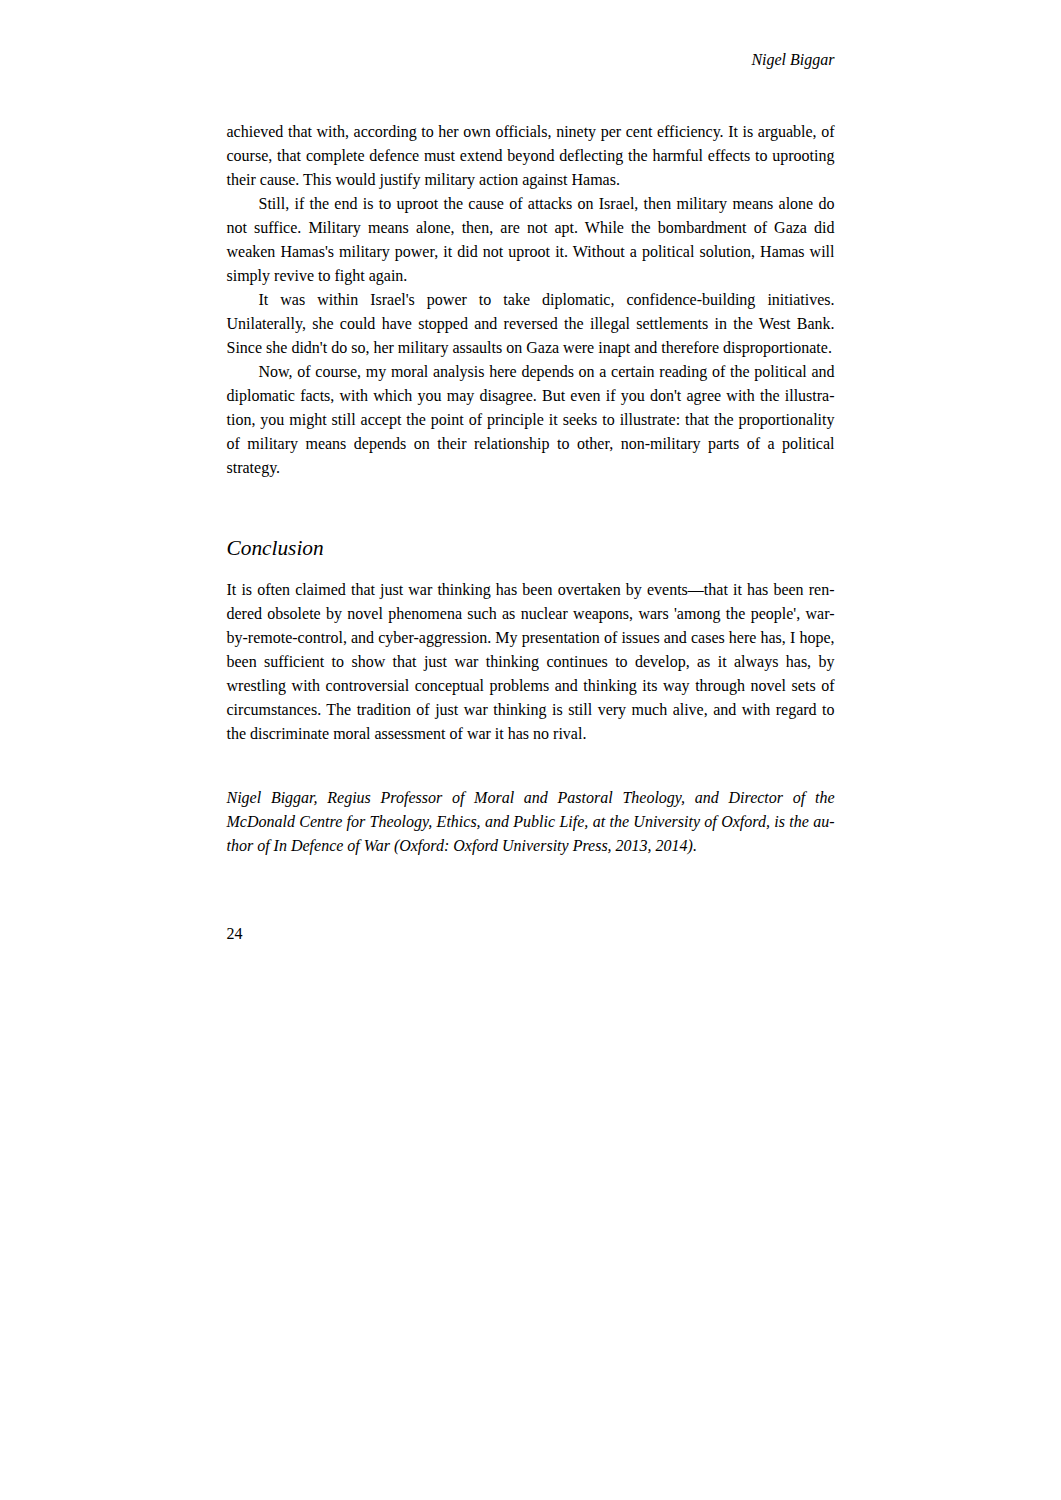Nigel Biggar
achieved that with, according to her own officials, ninety per cent efficiency. It is arguable, of course, that complete defence must extend beyond deflecting the harmful effects to uprooting their cause. This would justify military action against Hamas.
Still, if the end is to uproot the cause of attacks on Israel, then military means alone do not suffice. Military means alone, then, are not apt. While the bombardment of Gaza did weaken Hamas's military power, it did not uproot it. Without a political solution, Hamas will simply revive to fight again.
It was within Israel's power to take diplomatic, confidence-building initiatives. Unilaterally, she could have stopped and reversed the illegal settlements in the West Bank. Since she didn't do so, her military assaults on Gaza were inapt and therefore disproportionate.
Now, of course, my moral analysis here depends on a certain reading of the political and diplomatic facts, with which you may disagree. But even if you don't agree with the illustration, you might still accept the point of principle it seeks to illustrate: that the proportionality of military means depends on their relationship to other, non-military parts of a political strategy.
Conclusion
It is often claimed that just war thinking has been overtaken by events—that it has been rendered obsolete by novel phenomena such as nuclear weapons, wars 'among the people', war-by-remote-control, and cyber-aggression. My presentation of issues and cases here has, I hope, been sufficient to show that just war thinking continues to develop, as it always has, by wrestling with controversial conceptual problems and thinking its way through novel sets of circumstances. The tradition of just war thinking is still very much alive, and with regard to the discriminate moral assessment of war it has no rival.
Nigel Biggar, Regius Professor of Moral and Pastoral Theology, and Director of the McDonald Centre for Theology, Ethics, and Public Life, at the University of Oxford, is the author of In Defence of War (Oxford: Oxford University Press, 2013, 2014).
24